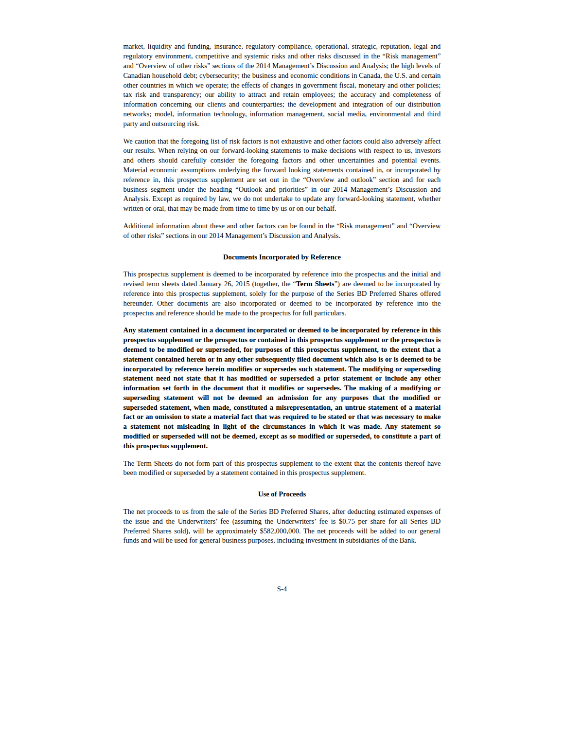market, liquidity and funding, insurance, regulatory compliance, operational, strategic, reputation, legal and regulatory environment, competitive and systemic risks and other risks discussed in the “Risk management” and “Overview of other risks” sections of the 2014 Management’s Discussion and Analysis; the high levels of Canadian household debt; cybersecurity; the business and economic conditions in Canada, the U.S. and certain other countries in which we operate; the effects of changes in government fiscal, monetary and other policies; tax risk and transparency; our ability to attract and retain employees; the accuracy and completeness of information concerning our clients and counterparties; the development and integration of our distribution networks; model, information technology, information management, social media, environmental and third party and outsourcing risk.
We caution that the foregoing list of risk factors is not exhaustive and other factors could also adversely affect our results. When relying on our forward-looking statements to make decisions with respect to us, investors and others should carefully consider the foregoing factors and other uncertainties and potential events. Material economic assumptions underlying the forward looking statements contained in, or incorporated by reference in, this prospectus supplement are set out in the “Overview and outlook” section and for each business segment under the heading “Outlook and priorities” in our 2014 Management’s Discussion and Analysis. Except as required by law, we do not undertake to update any forward-looking statement, whether written or oral, that may be made from time to time by us or on our behalf.
Additional information about these and other factors can be found in the “Risk management” and “Overview of other risks” sections in our 2014 Management’s Discussion and Analysis.
Documents Incorporated by Reference
This prospectus supplement is deemed to be incorporated by reference into the prospectus and the initial and revised term sheets dated January 26, 2015 (together, the “Term Sheets”) are deemed to be incorporated by reference into this prospectus supplement, solely for the purpose of the Series BD Preferred Shares offered hereunder. Other documents are also incorporated or deemed to be incorporated by reference into the prospectus and reference should be made to the prospectus for full particulars.
Any statement contained in a document incorporated or deemed to be incorporated by reference in this prospectus supplement or the prospectus or contained in this prospectus supplement or the prospectus is deemed to be modified or superseded, for purposes of this prospectus supplement, to the extent that a statement contained herein or in any other subsequently filed document which also is or is deemed to be incorporated by reference herein modifies or supersedes such statement. The modifying or superseding statement need not state that it has modified or superseded a prior statement or include any other information set forth in the document that it modifies or supersedes. The making of a modifying or superseding statement will not be deemed an admission for any purposes that the modified or superseded statement, when made, constituted a misrepresentation, an untrue statement of a material fact or an omission to state a material fact that was required to be stated or that was necessary to make a statement not misleading in light of the circumstances in which it was made. Any statement so modified or superseded will not be deemed, except as so modified or superseded, to constitute a part of this prospectus supplement.
The Term Sheets do not form part of this prospectus supplement to the extent that the contents thereof have been modified or superseded by a statement contained in this prospectus supplement.
Use of Proceeds
The net proceeds to us from the sale of the Series BD Preferred Shares, after deducting estimated expenses of the issue and the Underwriters’ fee (assuming the Underwriters’ fee is $0.75 per share for all Series BD Preferred Shares sold), will be approximately $582,000,000. The net proceeds will be added to our general funds and will be used for general business purposes, including investment in subsidiaries of the Bank.
S-4